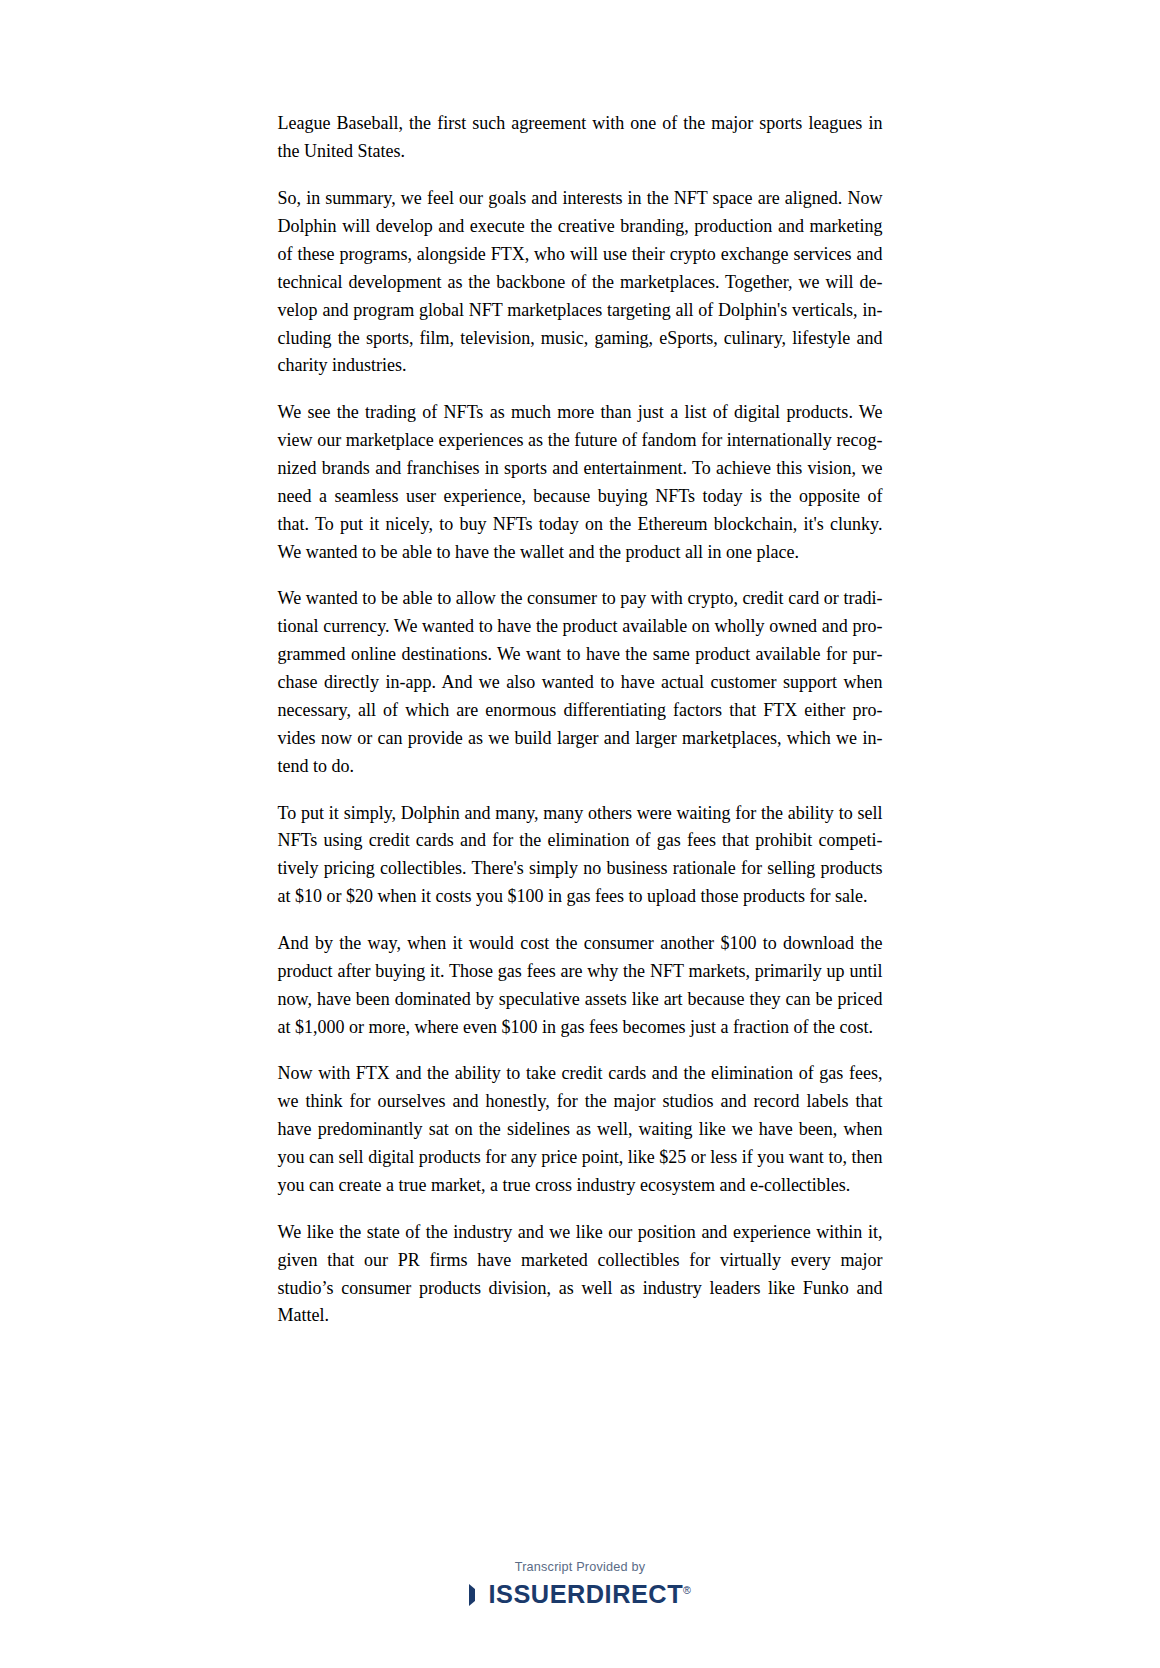League Baseball, the first such agreement with one of the major sports leagues in the United States.
So, in summary, we feel our goals and interests in the NFT space are aligned. Now Dolphin will develop and execute the creative branding, production and marketing of these programs, alongside FTX, who will use their crypto exchange services and technical development as the backbone of the marketplaces. Together, we will develop and program global NFT marketplaces targeting all of Dolphin's verticals, including the sports, film, television, music, gaming, eSports, culinary, lifestyle and charity industries.
We see the trading of NFTs as much more than just a list of digital products. We view our marketplace experiences as the future of fandom for internationally recognized brands and franchises in sports and entertainment. To achieve this vision, we need a seamless user experience, because buying NFTs today is the opposite of that. To put it nicely, to buy NFTs today on the Ethereum blockchain, it's clunky. We wanted to be able to have the wallet and the product all in one place.
We wanted to be able to allow the consumer to pay with crypto, credit card or traditional currency. We wanted to have the product available on wholly owned and programmed online destinations. We want to have the same product available for purchase directly in-app. And we also wanted to have actual customer support when necessary, all of which are enormous differentiating factors that FTX either provides now or can provide as we build larger and larger marketplaces, which we intend to do.
To put it simply, Dolphin and many, many others were waiting for the ability to sell NFTs using credit cards and for the elimination of gas fees that prohibit competitively pricing collectibles. There's simply no business rationale for selling products at $10 or $20 when it costs you $100 in gas fees to upload those products for sale.
And by the way, when it would cost the consumer another $100 to download the product after buying it. Those gas fees are why the NFT markets, primarily up until now, have been dominated by speculative assets like art because they can be priced at $1,000 or more, where even $100 in gas fees becomes just a fraction of the cost.
Now with FTX and the ability to take credit cards and the elimination of gas fees, we think for ourselves and honestly, for the major studios and record labels that have predominantly sat on the sidelines as well, waiting like we have been, when you can sell digital products for any price point, like $25 or less if you want to, then you can create a true market, a true cross industry ecosystem and e-collectibles.
We like the state of the industry and we like our position and experience within it, given that our PR firms have marketed collectibles for virtually every major studio’s consumer products division, as well as industry leaders like Funko and Mattel.
Transcript Provided by
ISSUERDIRECT®